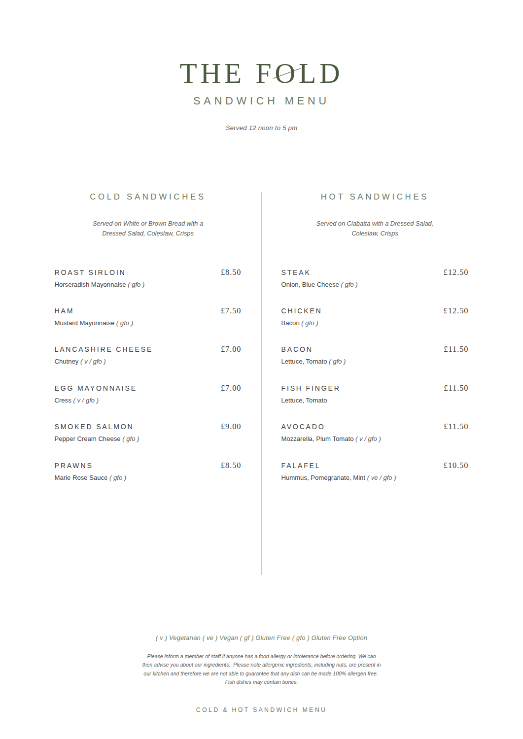THE FOLD
Sandwich Menu
Served 12 noon to 5 pm
Cold Sandwiches
Served on White or Brown Bread with a Dressed Salad, Coleslaw, Crisps
Roast Sirloin £8.50
Horseradish Mayonnaise ( gfo )
Ham £7.50
Mustard Mayonnaise ( gfo )
Lancashire Cheese £7.00
Chutney ( v / gfo )
Egg Mayonnaise £7.00
Cress ( v / gfo )
Smoked Salmon £9.00
Pepper Cream Cheese ( gfo )
Prawns £8.50
Marie Rose Sauce ( gfo )
Hot Sandwiches
Served on Ciabatta with a Dressed Salad, Coleslaw, Crisps
Steak £12.50
Onion, Blue Cheese ( gfo )
Chicken £12.50
Bacon ( gfo )
Bacon £11.50
Lettuce, Tomato ( gfo )
Fish Finger £11.50
Lettuce, Tomato
Avocado £11.50
Mozzarella, Plum Tomato ( v / gfo )
Falafel £10.50
Hummus, Pomegranate, Mint ( ve / gfo )
( v ) Vegetarian ( ve ) Vegan ( gf ) Gluten Free ( gfo ) Gluten Free Option
Please inform a member of staff if anyone has a food allergy or intolerance before ordering. We can then advise you about our ingredients. Please note allergenic ingredients, including nuts, are present in our kitchen and therefore we are not able to guarantee that any dish can be made 100% allergen free. Fish dishes may contain bones.
Cold & Hot Sandwich Menu